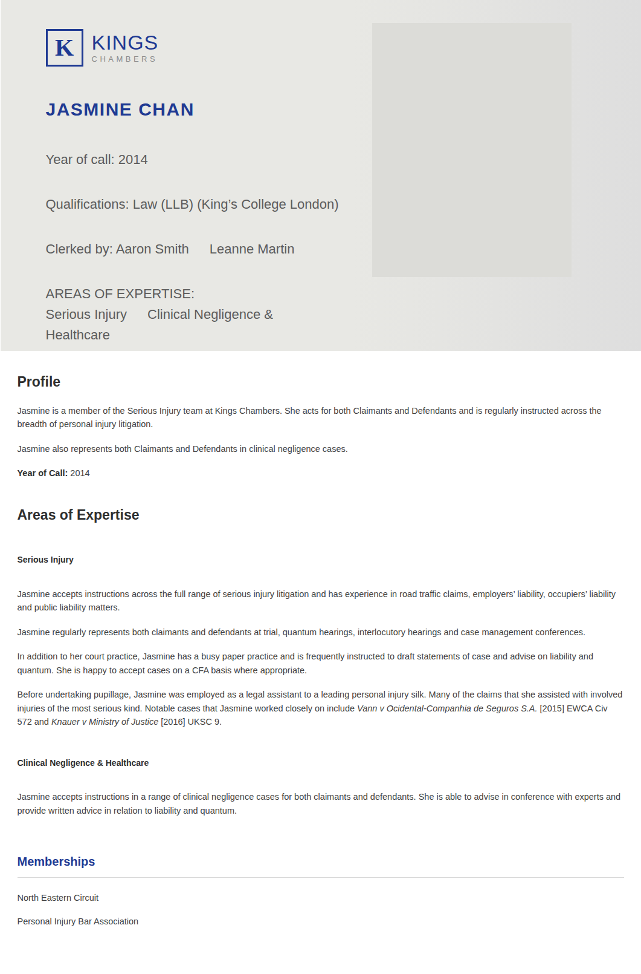K
KINGS CHAMBERS
JASMINE CHAN
Year of call: 2014
Qualifications: Law (LLB) (King’s College London)
Clerked by: Aaron Smith Leanne Martin
AREAS OF EXPERTISE: Serious Injury Clinical Negligence & Healthcare
Profile
Jasmine is a member of the Serious Injury team at Kings Chambers. She acts for both Claimants and Defendants and is regularly instructed across the breadth of personal injury litigation.
Jasmine also represents both Claimants and Defendants in clinical negligence cases.
Year of Call: 2014
Areas of Expertise
Serious Injury
Jasmine accepts instructions across the full range of serious injury litigation and has experience in road traffic claims, employers’ liability, occupiers’ liability and public liability matters.
Jasmine regularly represents both claimants and defendants at trial, quantum hearings, interlocutory hearings and case management conferences.
In addition to her court practice, Jasmine has a busy paper practice and is frequently instructed to draft statements of case and advise on liability and quantum. She is happy to accept cases on a CFA basis where appropriate.
Before undertaking pupillage, Jasmine was employed as a legal assistant to a leading personal injury silk. Many of the claims that she assisted with involved injuries of the most serious kind. Notable cases that Jasmine worked closely on include Vann v Ocidental-Companhia de Seguros S.A. [2015] EWCA Civ 572 and Knauer v Ministry of Justice [2016] UKSC 9.
Clinical Negligence & Healthcare
Jasmine accepts instructions in a range of clinical negligence cases for both claimants and defendants. She is able to advise in conference with experts and provide written advice in relation to liability and quantum.
Memberships
North Eastern Circuit
Personal Injury Bar Association